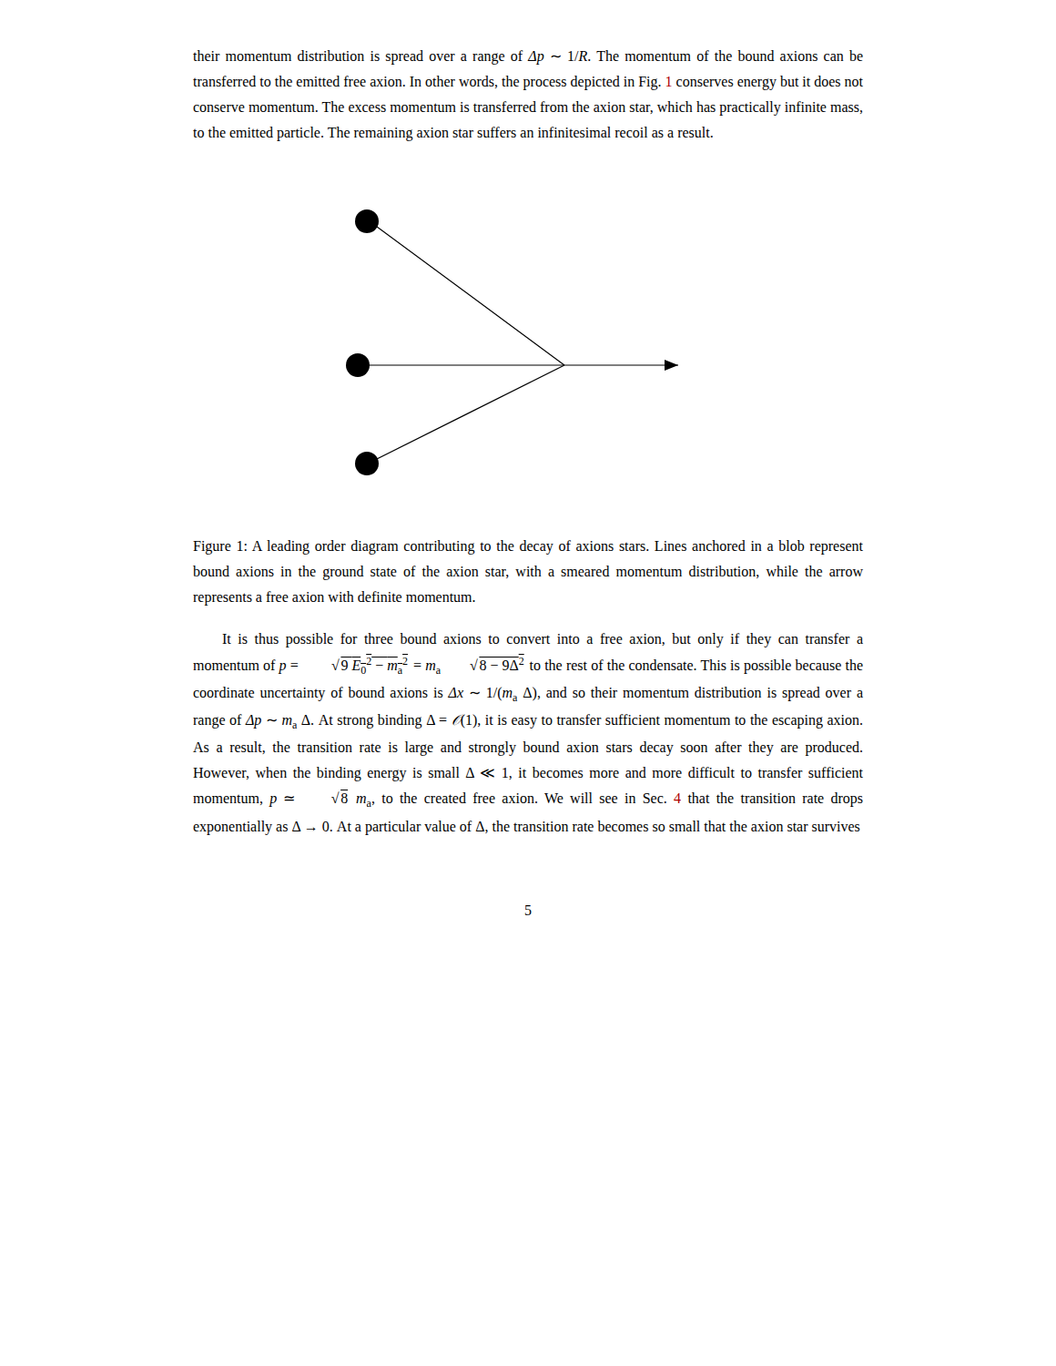their momentum distribution is spread over a range of Δp ∼ 1/R. The momentum of the bound axions can be transferred to the emitted free axion. In other words, the process depicted in Fig. 1 conserves energy but it does not conserve momentum. The excess momentum is transferred from the axion star, which has practically infinite mass, to the emitted particle. The remaining axion star suffers an infinitesimal recoil as a result.
Figure 1: A leading order diagram contributing to the decay of axions stars. Lines anchored in a blob represent bound axions in the ground state of the axion star, with a smeared momentum distribution, while the arrow represents a free axion with definite momentum.
It is thus possible for three bound axions to convert into a free axion, but only if they can transfer a momentum of p = √9 E02 − ma2 = ma√8 − 9Δ2 to the rest of the condensate. This is possible because the coordinate uncertainty of bound axions is Δx ∼ 1/(ma Δ), and so their momentum distribution is spread over a range of Δp ∼ ma Δ. At strong binding Δ = 𝒪(1), it is easy to transfer sufficient momentum to the escaping axion. As a result, the transition rate is large and strongly bound axion stars decay soon after they are produced. However, when the binding energy is small Δ ≪ 1, it becomes more and more difficult to transfer sufficient momentum, p ≃ √8 ma, to the created free axion. We will see in Sec. 4 that the transition rate drops exponentially as Δ → 0. At a particular value of Δ, the transition rate becomes so small that the axion star survives
5